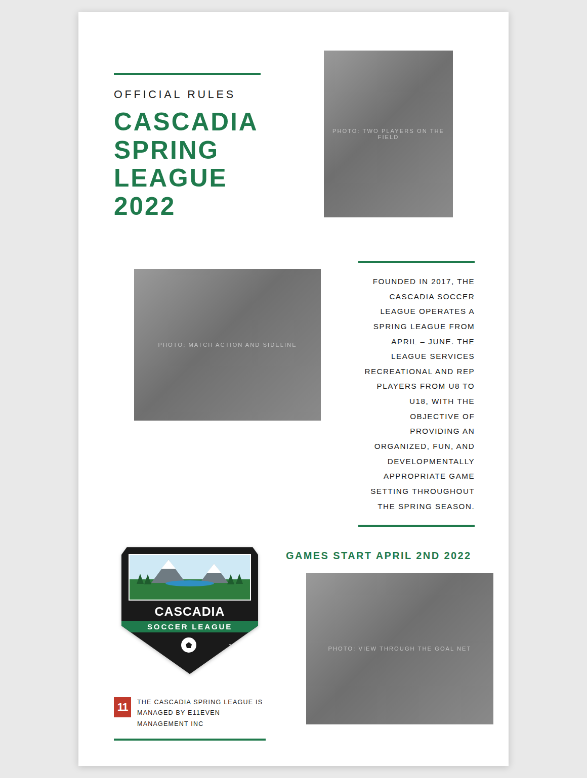Official Rules
Cascadia
Spring League
2022
Photo: two players on the field
Photo: match action and sideline
Founded in 2017, the Cascadia Soccer League operates a spring league from April – June. The league services recreational and rep players from U8 to U18, with the objective of providing an organized, fun, and developmentally appropriate game setting throughout the spring season.
CASCADIA
SOCCER LEAGUE
EST 2017
11
The Cascadia Spring League is managed by E11even Management Inc
Games start April 2nd 2022
Photo: view through the goal net